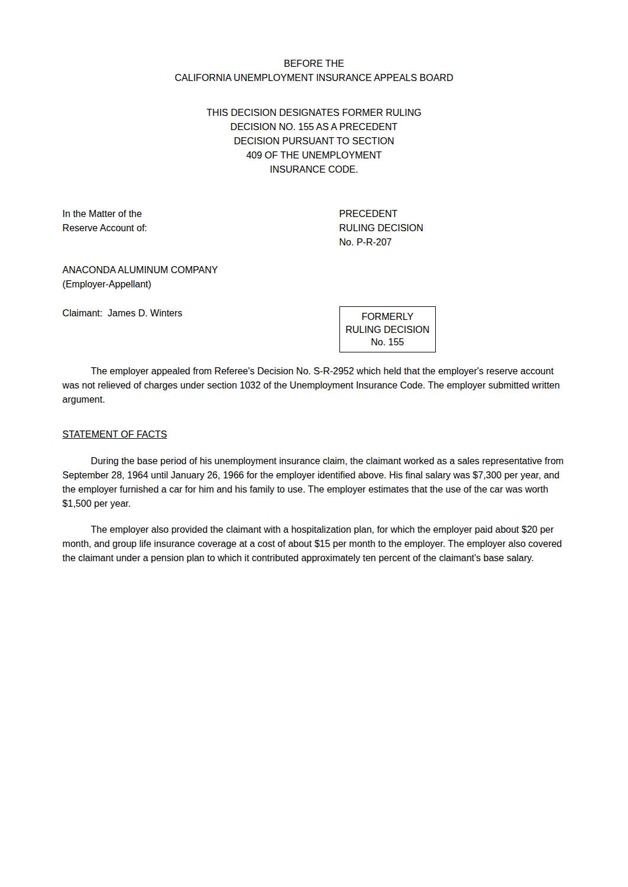BEFORE THE
CALIFORNIA UNEMPLOYMENT INSURANCE APPEALS BOARD
THIS DECISION DESIGNATES FORMER RULING
DECISION NO. 155 AS A PRECEDENT
DECISION PURSUANT TO SECTION
409 OF THE UNEMPLOYMENT
INSURANCE CODE.
| In the Matter of the Reserve Account of: | PRECEDENT RULING DECISION No. P-R-207 |
| ANACONDA ALUMINUM COMPANY (Employer-Appellant) | |
| Claimant: James D. Winters | FORMERLY RULING DECISION No. 155 |
The employer appealed from Referee's Decision No. S-R-2952 which held that the employer's reserve account was not relieved of charges under section 1032 of the Unemployment Insurance Code. The employer submitted written argument.
STATEMENT OF FACTS
During the base period of his unemployment insurance claim, the claimant worked as a sales representative from September 28, 1964 until January 26, 1966 for the employer identified above. His final salary was $7,300 per year, and the employer furnished a car for him and his family to use. The employer estimates that the use of the car was worth $1,500 per year.
The employer also provided the claimant with a hospitalization plan, for which the employer paid about $20 per month, and group life insurance coverage at a cost of about $15 per month to the employer. The employer also covered the claimant under a pension plan to which it contributed approximately ten percent of the claimant's base salary.